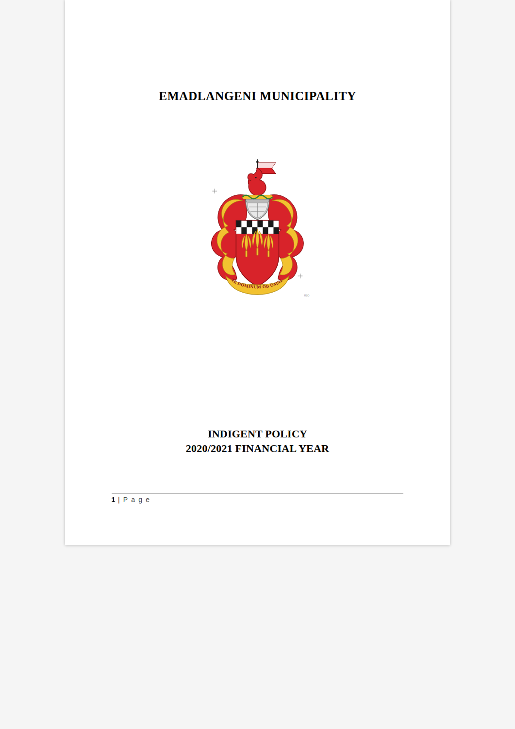EMADLANGENI MUNICIPALITY
LAUDATE DOMINUM OB OMNIA BONA RSO
INDIGENT POLICY
2020/2021 FINANCIAL YEAR
1 | P a g e